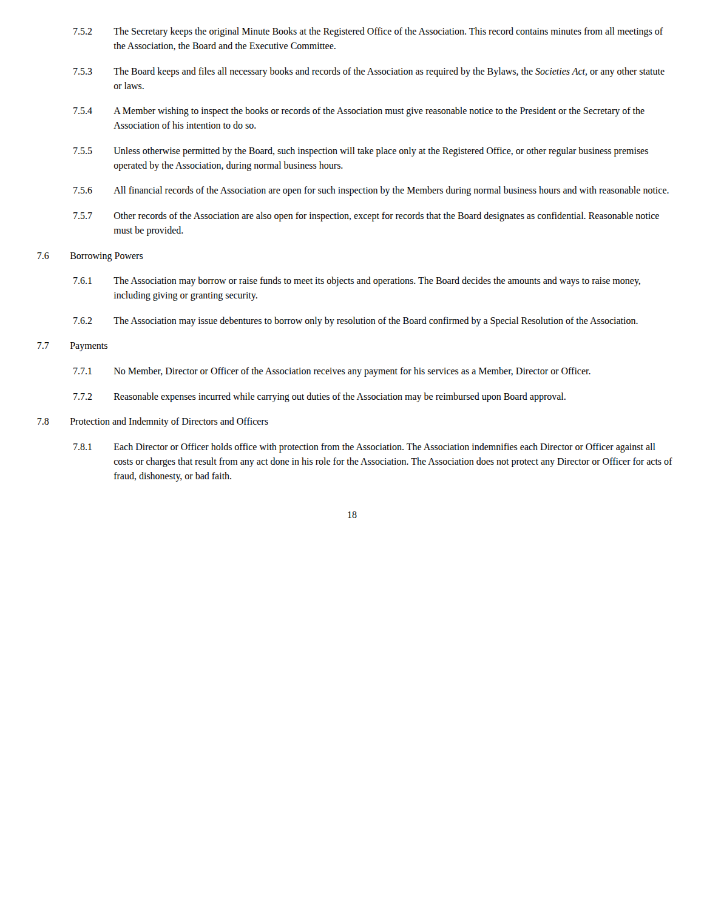7.5.2 The Secretary keeps the original Minute Books at the Registered Office of the Association. This record contains minutes from all meetings of the Association, the Board and the Executive Committee.
7.5.3 The Board keeps and files all necessary books and records of the Association as required by the Bylaws, the Societies Act, or any other statute or laws.
7.5.4 A Member wishing to inspect the books or records of the Association must give reasonable notice to the President or the Secretary of the Association of his intention to do so.
7.5.5 Unless otherwise permitted by the Board, such inspection will take place only at the Registered Office, or other regular business premises operated by the Association, during normal business hours.
7.5.6 All financial records of the Association are open for such inspection by the Members during normal business hours and with reasonable notice.
7.5.7 Other records of the Association are also open for inspection, except for records that the Board designates as confidential. Reasonable notice must be provided.
7.6 Borrowing Powers
7.6.1 The Association may borrow or raise funds to meet its objects and operations. The Board decides the amounts and ways to raise money, including giving or granting security.
7.6.2 The Association may issue debentures to borrow only by resolution of the Board confirmed by a Special Resolution of the Association.
7.7 Payments
7.7.1 No Member, Director or Officer of the Association receives any payment for his services as a Member, Director or Officer.
7.7.2 Reasonable expenses incurred while carrying out duties of the Association may be reimbursed upon Board approval.
7.8 Protection and Indemnity of Directors and Officers
7.8.1 Each Director or Officer holds office with protection from the Association. The Association indemnifies each Director or Officer against all costs or charges that result from any act done in his role for the Association. The Association does not protect any Director or Officer for acts of fraud, dishonesty, or bad faith.
18